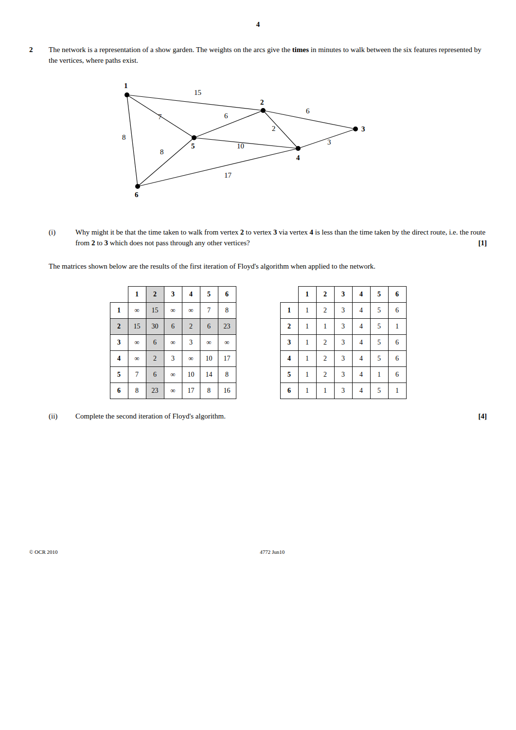4
2
The network is a representation of a show garden. The weights on the arcs give the times in minutes to walk between the six features represented by the vertices, where paths exist.
1 2 3 4 5 6 15 7 8 6 6 2 3 10 8 17
(i)
Why might it be that the time taken to walk from vertex 2 to vertex 3 via vertex 4 is less than the time taken by the direct route, i.e. the route from 2 to 3 which does not pass through any other vertices? [1]
The matrices shown below are the results of the first iteration of Floyd's algorithm when applied to the network.
| | 1 | 2 | 3 | 4 | 5 | 6 |
| --- | --- | --- | --- | --- | --- | --- |
| 1 | ∞ | 15 | ∞ | ∞ | 7 | 8 |
| 2 | 15 | 30 | 6 | 2 | 6 | 23 |
| 3 | ∞ | 6 | ∞ | 3 | ∞ | ∞ |
| 4 | ∞ | 2 | 3 | ∞ | 10 | 17 |
| 5 | 7 | 6 | ∞ | 10 | 14 | 8 |
| 6 | 8 | 23 | ∞ | 17 | 8 | 16 |
| | 1 | 2 | 3 | 4 | 5 | 6 |
| --- | --- | --- | --- | --- | --- | --- |
| 1 | 1 | 2 | 3 | 4 | 5 | 6 |
| 2 | 1 | 1 | 3 | 4 | 5 | 1 |
| 3 | 1 | 2 | 3 | 4 | 5 | 6 |
| 4 | 1 | 2 | 3 | 4 | 5 | 6 |
| 5 | 1 | 2 | 3 | 4 | 1 | 6 |
| 6 | 1 | 1 | 3 | 4 | 5 | 1 |
(ii)
Complete the second iteration of Floyd's algorithm. [4]
© OCR 2010
4772 Jun10